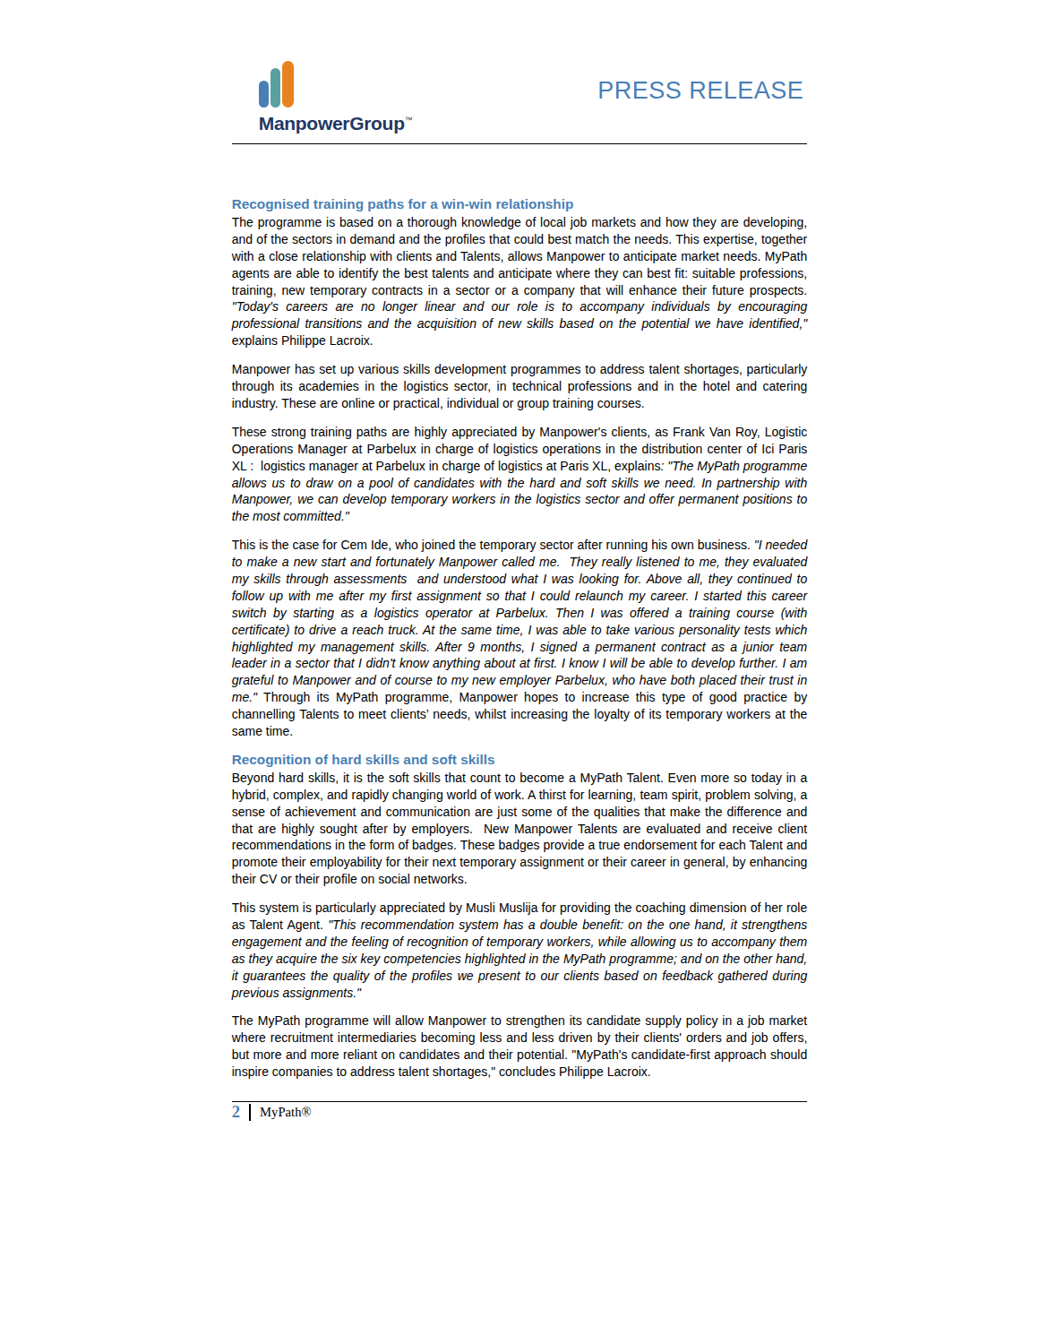ManpowerGroup™
PRESS RELEASE
Recognised training paths for a win-win relationship
The programme is based on a thorough knowledge of local job markets and how they are developing, and of the sectors in demand and the profiles that could best match the needs. This expertise, together with a close relationship with clients and Talents, allows Manpower to anticipate market needs. MyPath agents are able to identify the best talents and anticipate where they can best fit: suitable professions, training, new temporary contracts in a sector or a company that will enhance their future prospects. "Today's careers are no longer linear and our role is to accompany individuals by encouraging professional transitions and the acquisition of new skills based on the potential we have identified," explains Philippe Lacroix.
Manpower has set up various skills development programmes to address talent shortages, particularly through its academies in the logistics sector, in technical professions and in the hotel and catering industry. These are online or practical, individual or group training courses.
These strong training paths are highly appreciated by Manpower's clients, as Frank Van Roy, Logistic Operations Manager at Parbelux in charge of logistics operations in the distribution center of Ici Paris XL : logistics manager at Parbelux in charge of logistics at Paris XL, explains: "The MyPath programme allows us to draw on a pool of candidates with the hard and soft skills we need. In partnership with Manpower, we can develop temporary workers in the logistics sector and offer permanent positions to the most committed."
This is the case for Cem Ide, who joined the temporary sector after running his own business. "I needed to make a new start and fortunately Manpower called me. They really listened to me, they evaluated my skills through assessments and understood what I was looking for. Above all, they continued to follow up with me after my first assignment so that I could relaunch my career. I started this career switch by starting as a logistics operator at Parbelux. Then I was offered a training course (with certificate) to drive a reach truck. At the same time, I was able to take various personality tests which highlighted my management skills. After 9 months, I signed a permanent contract as a junior team leader in a sector that I didn't know anything about at first. I know I will be able to develop further. I am grateful to Manpower and of course to my new employer Parbelux, who have both placed their trust in me." Through its MyPath programme, Manpower hopes to increase this type of good practice by channelling Talents to meet clients’ needs, whilst increasing the loyalty of its temporary workers at the same time.
Recognition of hard skills and soft skills
Beyond hard skills, it is the soft skills that count to become a MyPath Talent. Even more so today in a hybrid, complex, and rapidly changing world of work. A thirst for learning, team spirit, problem solving, a sense of achievement and communication are just some of the qualities that make the difference and that are highly sought after by employers. New Manpower Talents are evaluated and receive client recommendations in the form of badges. These badges provide a true endorsement for each Talent and promote their employability for their next temporary assignment or their career in general, by enhancing their CV or their profile on social networks.
This system is particularly appreciated by Musli Muslija for providing the coaching dimension of her role as Talent Agent. "This recommendation system has a double benefit: on the one hand, it strengthens engagement and the feeling of recognition of temporary workers, while allowing us to accompany them as they acquire the six key competencies highlighted in the MyPath programme; and on the other hand, it guarantees the quality of the profiles we present to our clients based on feedback gathered during previous assignments."
The MyPath programme will allow Manpower to strengthen its candidate supply policy in a job market where recruitment intermediaries becoming less and less driven by their clients' orders and job offers, but more and more reliant on candidates and their potential. "MyPath's candidate-first approach should inspire companies to address talent shortages," concludes Philippe Lacroix.
2 MyPath®